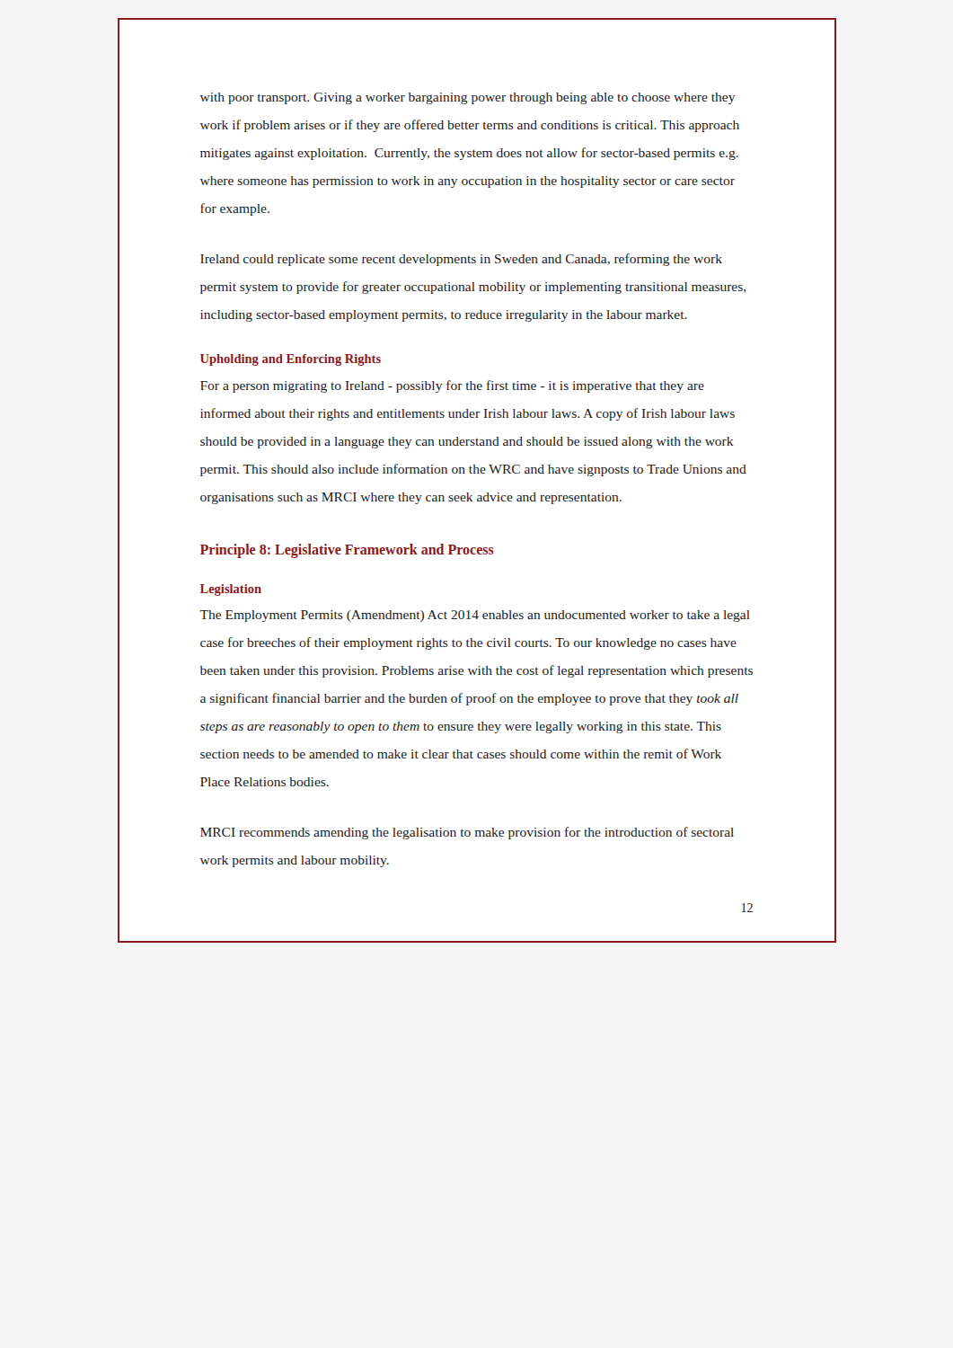with poor transport. Giving a worker bargaining power through being able to choose where they work if problem arises or if they are offered better terms and conditions is critical. This approach mitigates against exploitation. Currently, the system does not allow for sector-based permits e.g. where someone has permission to work in any occupation in the hospitality sector or care sector for example.
Ireland could replicate some recent developments in Sweden and Canada, reforming the work permit system to provide for greater occupational mobility or implementing transitional measures, including sector-based employment permits, to reduce irregularity in the labour market.
Upholding and Enforcing Rights
For a person migrating to Ireland - possibly for the first time - it is imperative that they are informed about their rights and entitlements under Irish labour laws. A copy of Irish labour laws should be provided in a language they can understand and should be issued along with the work permit. This should also include information on the WRC and have signposts to Trade Unions and organisations such as MRCI where they can seek advice and representation.
Principle 8: Legislative Framework and Process
Legislation
The Employment Permits (Amendment) Act 2014 enables an undocumented worker to take a legal case for breeches of their employment rights to the civil courts. To our knowledge no cases have been taken under this provision. Problems arise with the cost of legal representation which presents a significant financial barrier and the burden of proof on the employee to prove that they took all steps as are reasonably to open to them to ensure they were legally working in this state. This section needs to be amended to make it clear that cases should come within the remit of Work Place Relations bodies.
MRCI recommends amending the legalisation to make provision for the introduction of sectoral work permits and labour mobility.
12